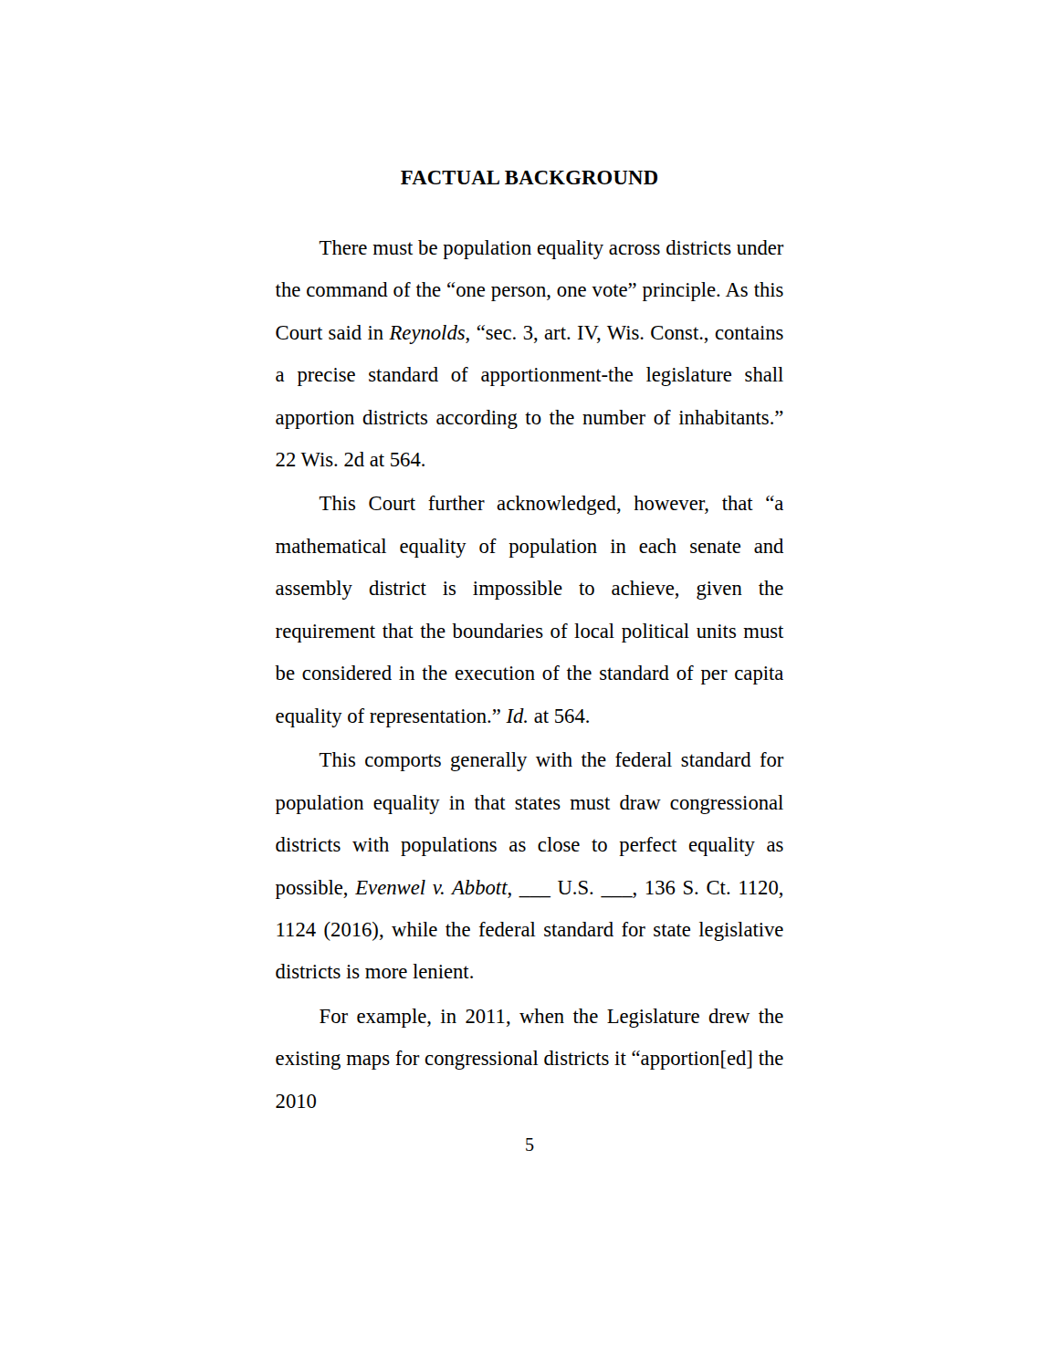FACTUAL BACKGROUND
There must be population equality across districts under the command of the “one person, one vote” principle. As this Court said in Reynolds, “sec. 3, art. IV, Wis. Const., contains a precise standard of apportionment-the legislature shall apportion districts according to the number of inhabitants.” 22 Wis. 2d at 564.
This Court further acknowledged, however, that “a mathematical equality of population in each senate and assembly district is impossible to achieve, given the requirement that the boundaries of local political units must be considered in the execution of the standard of per capita equality of representation.” Id. at 564.
This comports generally with the federal standard for population equality in that states must draw congressional districts with populations as close to perfect equality as possible, Evenwel v. Abbott, ___ U.S. ___, 136 S. Ct. 1120, 1124 (2016), while the federal standard for state legislative districts is more lenient.
For example, in 2011, when the Legislature drew the existing maps for congressional districts it “apportion[ed] the 2010
5